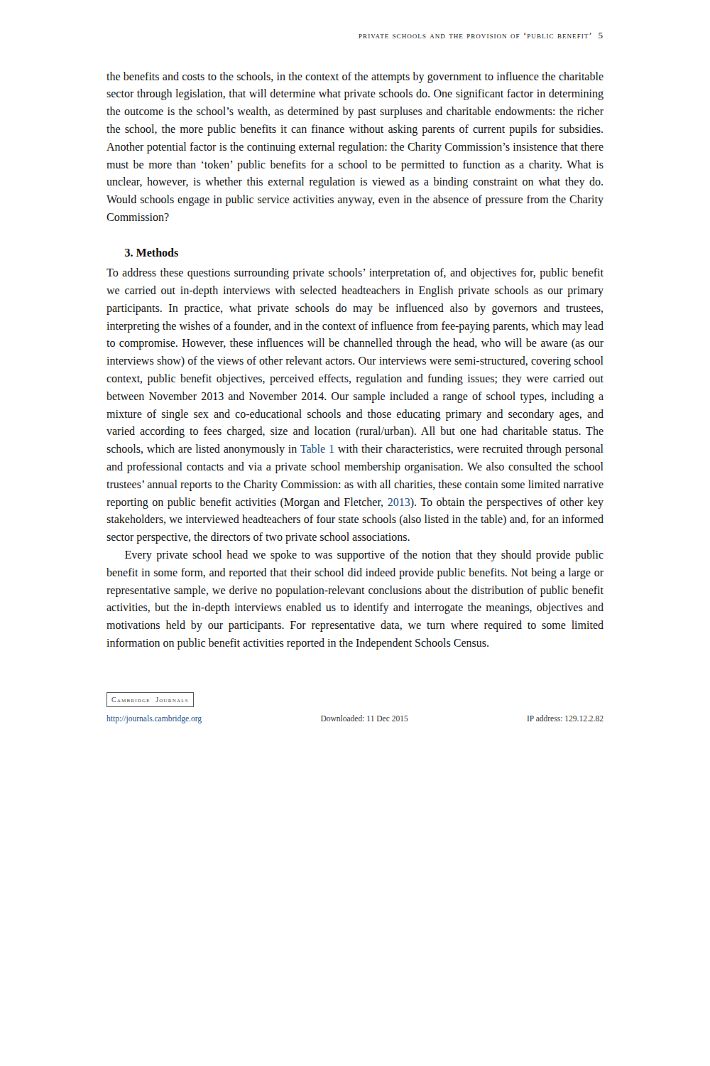private schools and the provision of ‘public benefit’ 5
the benefits and costs to the schools, in the context of the attempts by government to influence the charitable sector through legislation, that will determine what private schools do. One significant factor in determining the outcome is the school’s wealth, as determined by past surpluses and charitable endowments: the richer the school, the more public benefits it can finance without asking parents of current pupils for subsidies. Another potential factor is the continuing external regulation: the Charity Commission’s insistence that there must be more than ‘token’ public benefits for a school to be permitted to function as a charity. What is unclear, however, is whether this external regulation is viewed as a binding constraint on what they do. Would schools engage in public service activities anyway, even in the absence of pressure from the Charity Commission?
3. Methods
To address these questions surrounding private schools’ interpretation of, and objectives for, public benefit we carried out in-depth interviews with selected headteachers in English private schools as our primary participants. In practice, what private schools do may be influenced also by governors and trustees, interpreting the wishes of a founder, and in the context of influence from fee-paying parents, which may lead to compromise. However, these influences will be channelled through the head, who will be aware (as our interviews show) of the views of other relevant actors. Our interviews were semi-structured, covering school context, public benefit objectives, perceived effects, regulation and funding issues; they were carried out between November 2013 and November 2014. Our sample included a range of school types, including a mixture of single sex and co-educational schools and those educating primary and secondary ages, and varied according to fees charged, size and location (rural/urban). All but one had charitable status. The schools, which are listed anonymously in Table 1 with their characteristics, were recruited through personal and professional contacts and via a private school membership organisation. We also consulted the school trustees’ annual reports to the Charity Commission: as with all charities, these contain some limited narrative reporting on public benefit activities (Morgan and Fletcher, 2013). To obtain the perspectives of other key stakeholders, we interviewed headteachers of four state schools (also listed in the table) and, for an informed sector perspective, the directors of two private school associations.
Every private school head we spoke to was supportive of the notion that they should provide public benefit in some form, and reported that their school did indeed provide public benefits. Not being a large or representative sample, we derive no population-relevant conclusions about the distribution of public benefit activities, but the in-depth interviews enabled us to identify and interrogate the meanings, objectives and motivations held by our participants. For representative data, we turn where required to some limited information on public benefit activities reported in the Independent Schools Census.
Cambridge Journals
http://journals.cambridge.org Downloaded: 11 Dec 2015 IP address: 129.12.2.82